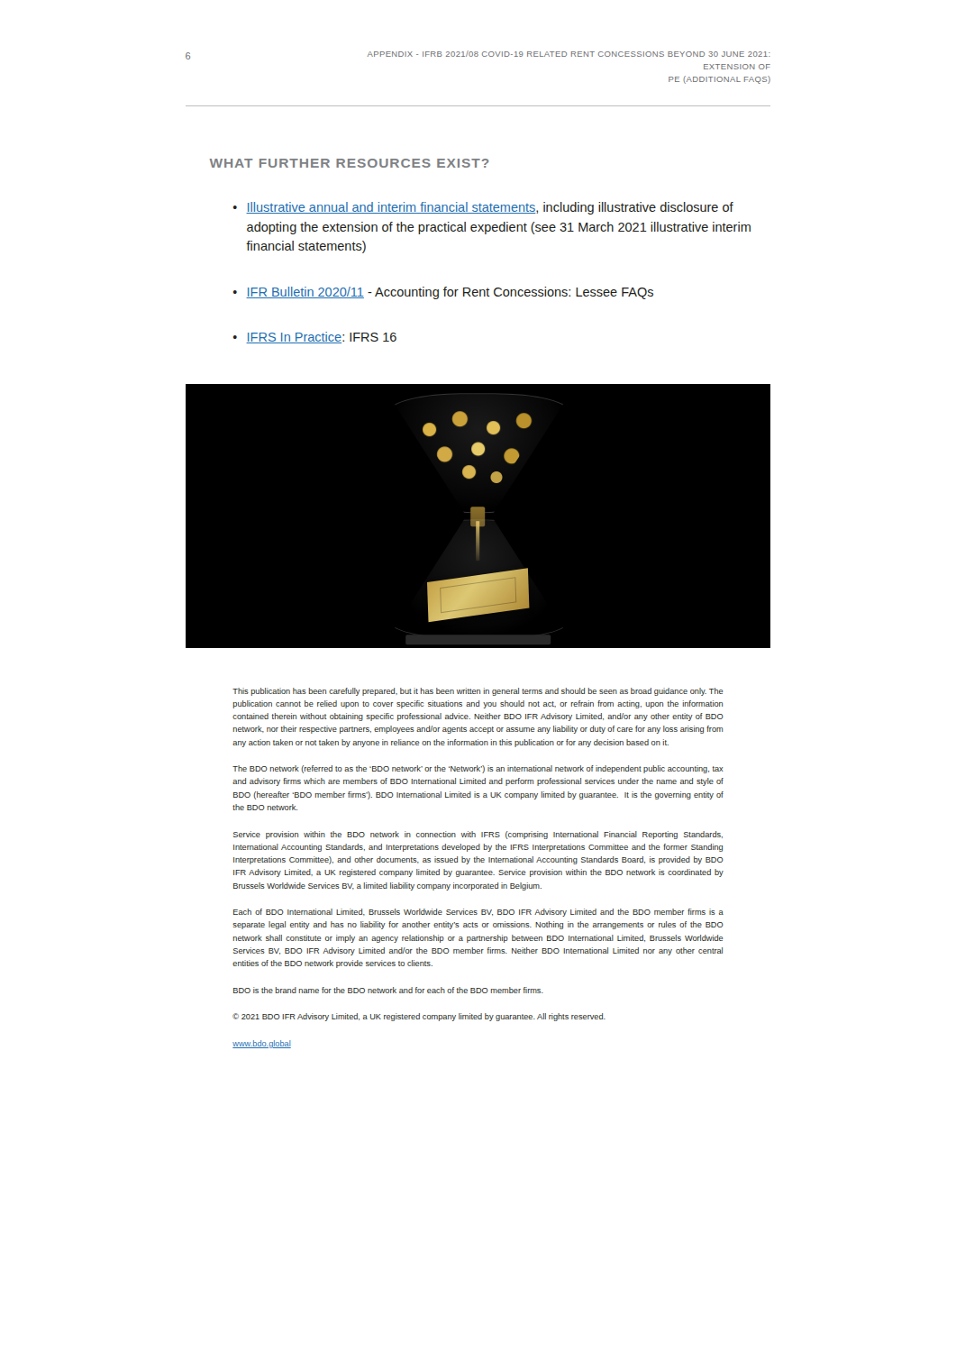6
APPENDIX - IFRB 2021/08 COVID-19 RELATED RENT CONCESSIONS BEYOND 30 JUNE 2021: EXTENSION OF
PE (ADDITIONAL FAQs)
What further resources exist?
Illustrative annual and interim financial statements, including illustrative disclosure of adopting the extension of the practical expedient (see 31 March 2021 illustrative interim financial statements)
IFR Bulletin 2020/11 - Accounting for Rent Concessions: Lessee FAQs
IFRS In Practice: IFRS 16
This publication has been carefully prepared, but it has been written in general terms and should be seen as broad guidance only. The publication cannot be relied upon to cover specific situations and you should not act, or refrain from acting, upon the information contained therein without obtaining specific professional advice. Neither BDO IFR Advisory Limited, and/or any other entity of BDO network, nor their respective partners, employees and/or agents accept or assume any liability or duty of care for any loss arising from any action taken or not taken by anyone in reliance on the information in this publication or for any decision based on it.
The BDO network (referred to as the ‘BDO network’ or the ‘Network’) is an international network of independent public accounting, tax and advisory firms which are members of BDO International Limited and perform professional services under the name and style of BDO (hereafter ‘BDO member firms’). BDO International Limited is a UK company limited by guarantee. It is the governing entity of the BDO network.
Service provision within the BDO network in connection with IFRS (comprising International Financial Reporting Standards, International Accounting Standards, and Interpretations developed by the IFRS Interpretations Committee and the former Standing Interpretations Committee), and other documents, as issued by the International Accounting Standards Board, is provided by BDO IFR Advisory Limited, a UK registered company limited by guarantee. Service provision within the BDO network is coordinated by Brussels Worldwide Services BV, a limited liability company incorporated in Belgium.
Each of BDO International Limited, Brussels Worldwide Services BV, BDO IFR Advisory Limited and the BDO member firms is a separate legal entity and has no liability for another entity’s acts or omissions. Nothing in the arrangements or rules of the BDO network shall constitute or imply an agency relationship or a partnership between BDO International Limited, Brussels Worldwide Services BV, BDO IFR Advisory Limited and/or the BDO member firms. Neither BDO International Limited nor any other central entities of the BDO network provide services to clients.
BDO is the brand name for the BDO network and for each of the BDO member firms.
© 2021 BDO IFR Advisory Limited, a UK registered company limited by guarantee. All rights reserved.
www.bdo.global